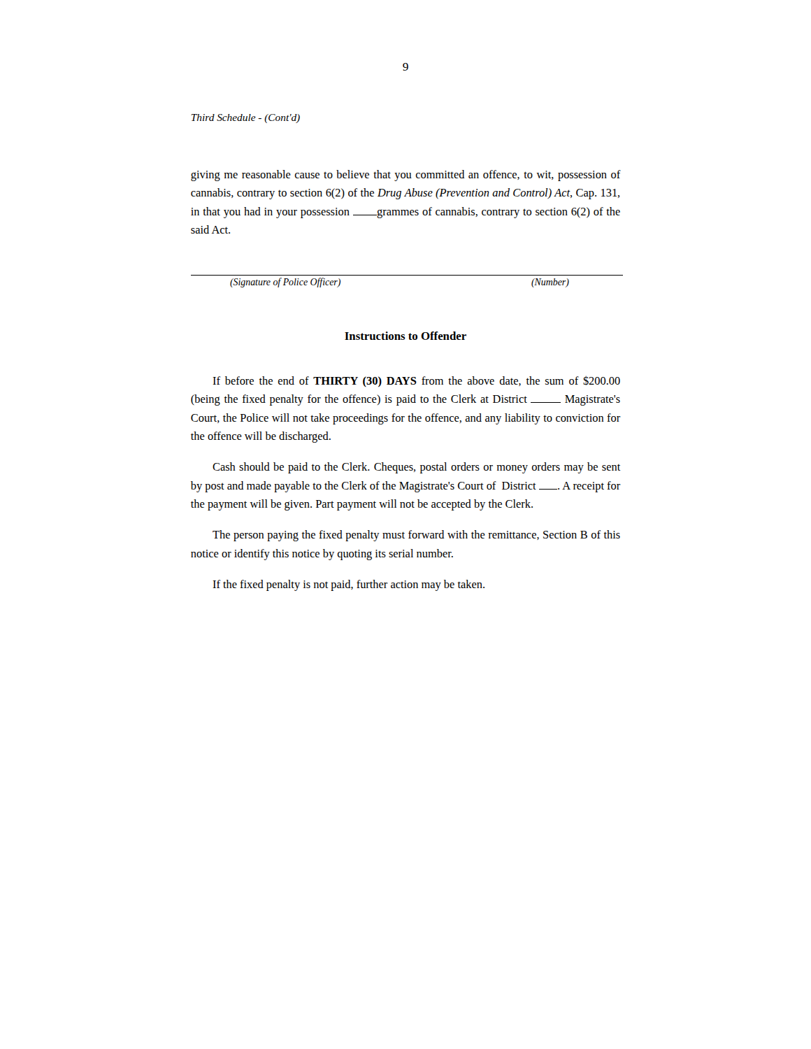9
Third Schedule - (Cont'd)
giving me reasonable cause to believe that you committed an offence, to wit, possession of cannabis, contrary to section 6(2) of the Drug Abuse (Prevention and Control) Act, Cap. 131, in that you had in your possession grammes of cannabis, contrary to section 6(2) of the said Act.
(Signature of Police Officer)
(Number)
Instructions to Offender
If before the end of THIRTY (30) DAYS from the above date, the sum of $200.00 (being the fixed penalty for the offence) is paid to the Clerk at District Magistrate's Court, the Police will not take proceedings for the offence, and any liability to conviction for the offence will be discharged.
Cash should be paid to the Clerk. Cheques, postal orders or money orders may be sent by post and made payable to the Clerk of the Magistrate's Court of District . A receipt for the payment will be given. Part payment will not be accepted by the Clerk.
The person paying the fixed penalty must forward with the remittance, Section B of this notice or identify this notice by quoting its serial number.
If the fixed penalty is not paid, further action may be taken.